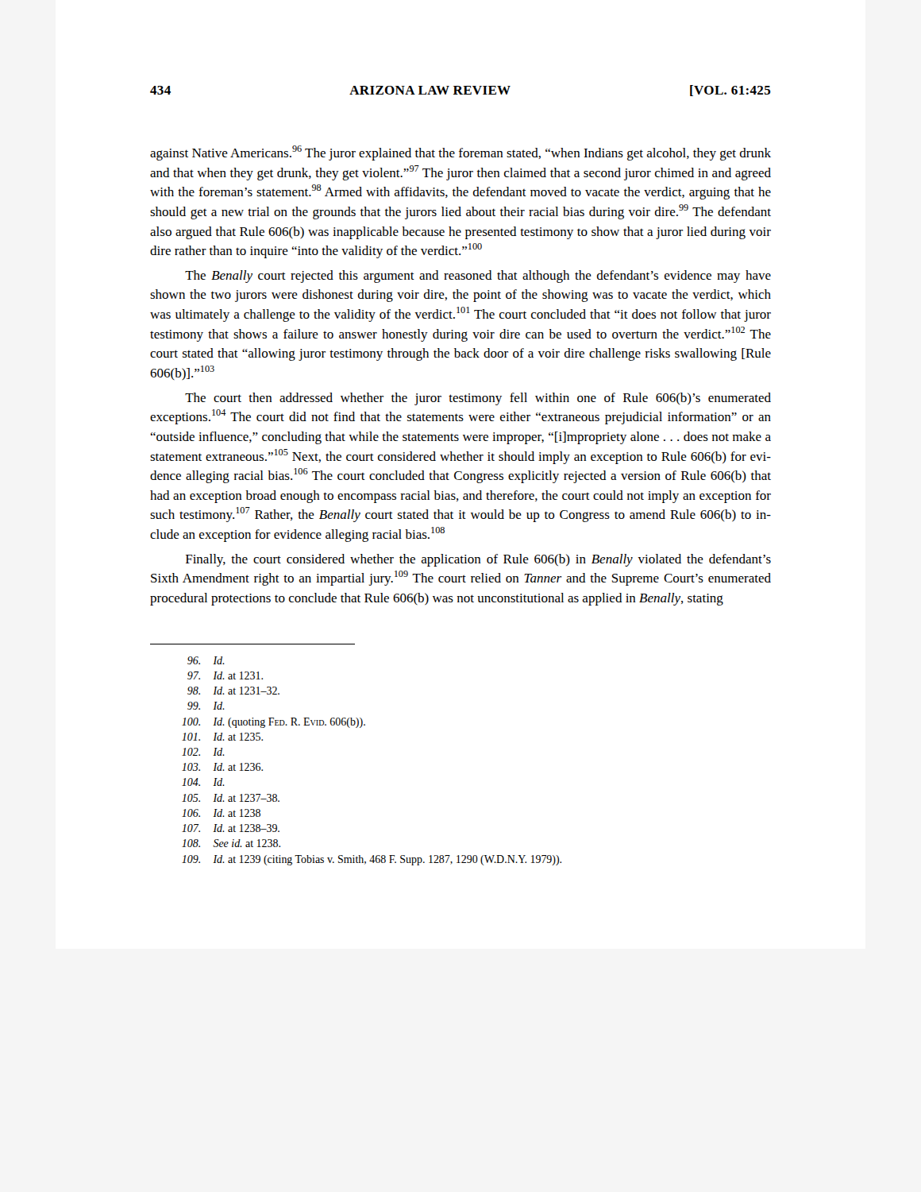434 ARIZONA LAW REVIEW [VOL. 61:425
against Native Americans.96 The juror explained that the foreman stated, “when Indians get alcohol, they get drunk and that when they get drunk, they get violent.”97 The juror then claimed that a second juror chimed in and agreed with the foreman’s statement.98 Armed with affidavits, the defendant moved to vacate the verdict, arguing that he should get a new trial on the grounds that the jurors lied about their racial bias during voir dire.99 The defendant also argued that Rule 606(b) was inapplicable because he presented testimony to show that a juror lied during voir dire rather than to inquire “into the validity of the verdict.”100
The Benally court rejected this argument and reasoned that although the defendant’s evidence may have shown the two jurors were dishonest during voir dire, the point of the showing was to vacate the verdict, which was ultimately a challenge to the validity of the verdict.101 The court concluded that “it does not follow that juror testimony that shows a failure to answer honestly during voir dire can be used to overturn the verdict.”102 The court stated that “allowing juror testimony through the back door of a voir dire challenge risks swallowing [Rule 606(b)].”103
The court then addressed whether the juror testimony fell within one of Rule 606(b)’s enumerated exceptions.104 The court did not find that the statements were either “extraneous prejudicial information” or an “outside influence,” concluding that while the statements were improper, “[i]mpropriety alone . . . does not make a statement extraneous.”105 Next, the court considered whether it should imply an exception to Rule 606(b) for evidence alleging racial bias.106 The court concluded that Congress explicitly rejected a version of Rule 606(b) that had an exception broad enough to encompass racial bias, and therefore, the court could not imply an exception for such testimony.107 Rather, the Benally court stated that it would be up to Congress to amend Rule 606(b) to include an exception for evidence alleging racial bias.108
Finally, the court considered whether the application of Rule 606(b) in Benally violated the defendant’s Sixth Amendment right to an impartial jury.109 The court relied on Tanner and the Supreme Court’s enumerated procedural protections to conclude that Rule 606(b) was not unconstitutional as applied in Benally, stating
96. Id.
97. Id. at 1231.
98. Id. at 1231–32.
99. Id.
100. Id. (quoting Fed. R. Evid. 606(b)).
101. Id. at 1235.
102. Id.
103. Id. at 1236.
104. Id.
105. Id. at 1237–38.
106. Id. at 1238
107. Id. at 1238–39.
108. See id. at 1238.
109. Id. at 1239 (citing Tobias v. Smith, 468 F. Supp. 1287, 1290 (W.D.N.Y. 1979)).